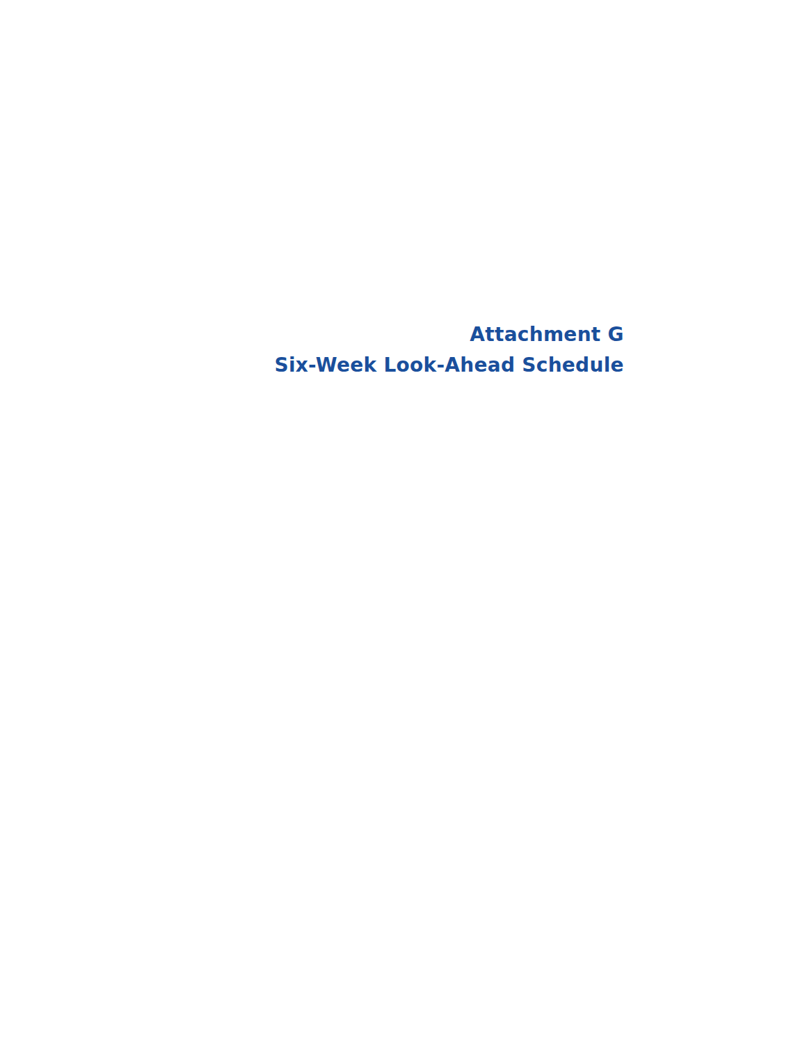Attachment G
Six-Week Look-Ahead Schedule